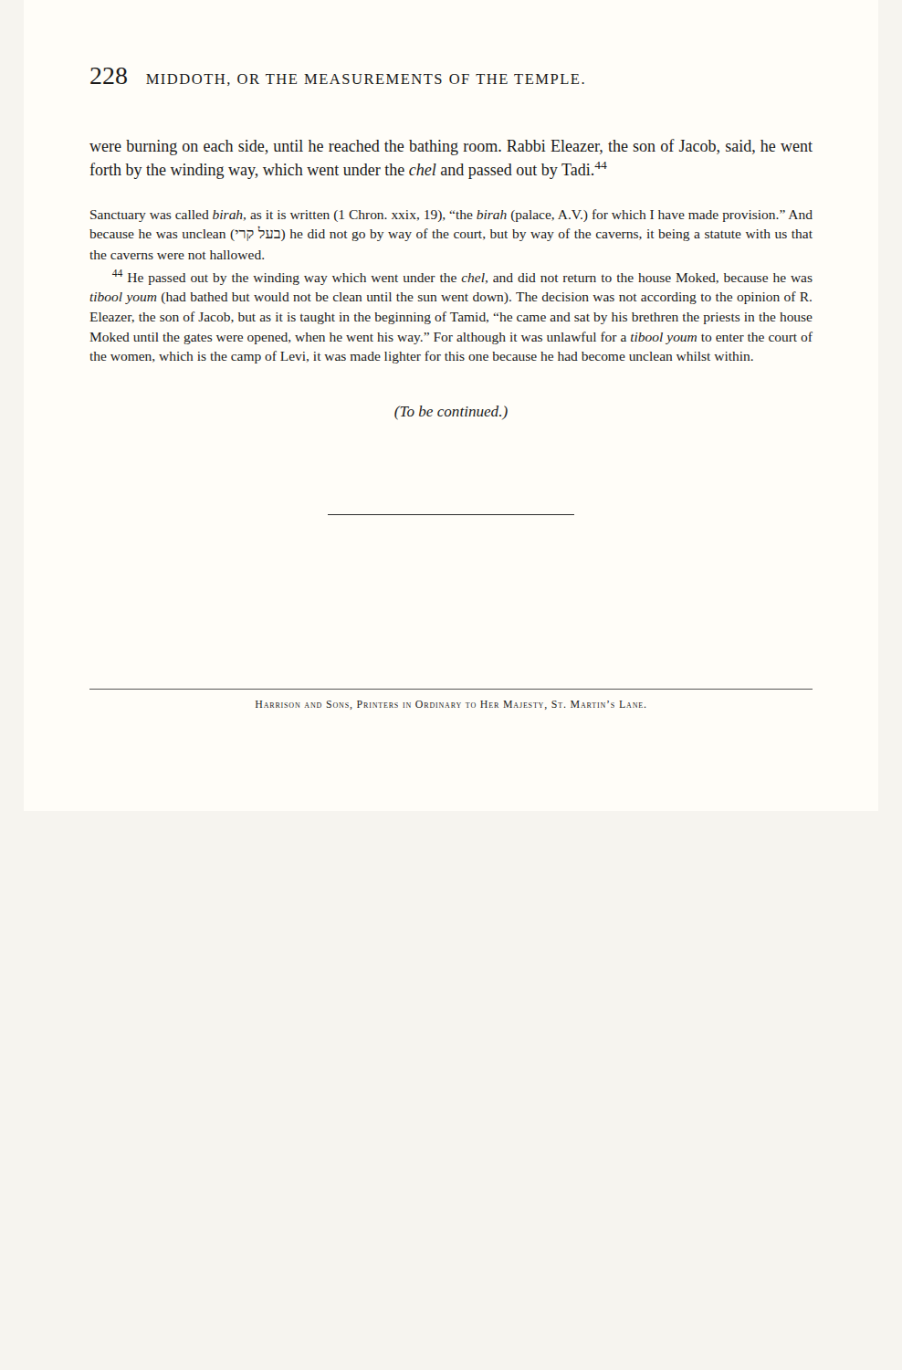228 Middoth, or the Measurements of the Temple.
were burning on each side, until he reached the bathing room. Rabbi Eleazer, the son of Jacob, said, he went forth by the winding way, which went under the chel and passed out by Tadi.44
Sanctuary was called birah, as it is written (1 Chron. xxix, 19), “the birah (palace, A.V.) for which I have made provision.” And because he was unclean (בעל קרי) he did not go by way of the court, but by way of the caverns, it being a statute with us that the caverns were not hallowed.
44 He passed out by the winding way which went under the chel, and did not return to the house Moked, because he was tibool youm (had bathed but would not be clean until the sun went down). The decision was not according to the opinion of R. Eleazer, the son of Jacob, but as it is taught in the beginning of Tamid, “he came and sat by his brethren the priests in the house Moked until the gates were opened, when he went his way.” For although it was unlawful for a tibool youm to enter the court of the women, which is the camp of Levi, it was made lighter for this one because he had become unclean whilst within.
(To be continued.)
Harrison and Sons, Printers in Ordinary to Her Majesty, St. Martin’s Lane.